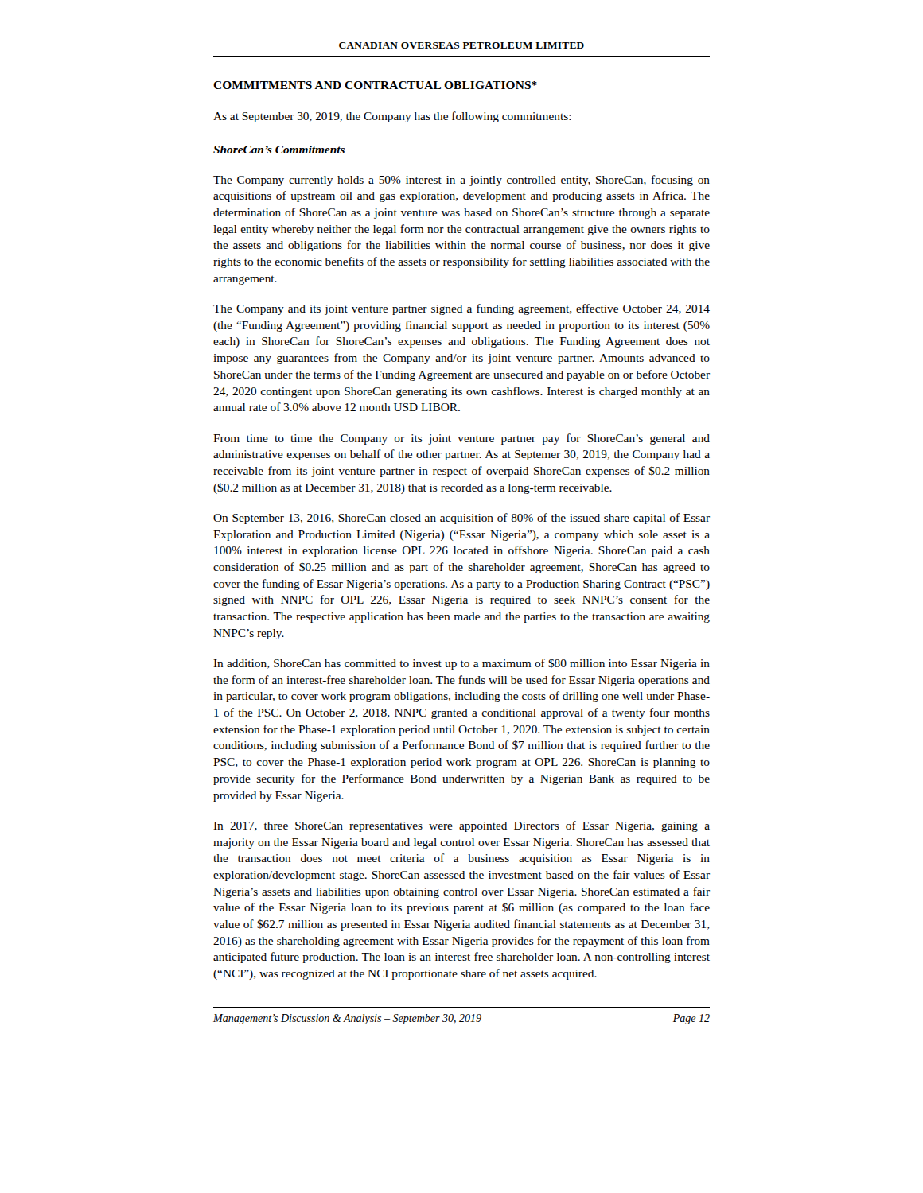CANADIAN OVERSEAS PETROLEUM LIMITED
COMMITMENTS AND CONTRACTUAL OBLIGATIONS*
As at September 30, 2019, the Company has the following commitments:
ShoreCan’s Commitments
The Company currently holds a 50% interest in a jointly controlled entity, ShoreCan, focusing on acquisitions of upstream oil and gas exploration, development and producing assets in Africa. The determination of ShoreCan as a joint venture was based on ShoreCan’s structure through a separate legal entity whereby neither the legal form nor the contractual arrangement give the owners rights to the assets and obligations for the liabilities within the normal course of business, nor does it give rights to the economic benefits of the assets or responsibility for settling liabilities associated with the arrangement.
The Company and its joint venture partner signed a funding agreement, effective October 24, 2014 (the “Funding Agreement”) providing financial support as needed in proportion to its interest (50% each) in ShoreCan for ShoreCan’s expenses and obligations. The Funding Agreement does not impose any guarantees from the Company and/or its joint venture partner. Amounts advanced to ShoreCan under the terms of the Funding Agreement are unsecured and payable on or before October 24, 2020 contingent upon ShoreCan generating its own cashflows. Interest is charged monthly at an annual rate of 3.0% above 12 month USD LIBOR.
From time to time the Company or its joint venture partner pay for ShoreCan’s general and administrative expenses on behalf of the other partner. As at Septemer 30, 2019, the Company had a receivable from its joint venture partner in respect of overpaid ShoreCan expenses of $0.2 million ($0.2 million as at December 31, 2018) that is recorded as a long-term receivable.
On September 13, 2016, ShoreCan closed an acquisition of 80% of the issued share capital of Essar Exploration and Production Limited (Nigeria) (“Essar Nigeria”), a company which sole asset is a 100% interest in exploration license OPL 226 located in offshore Nigeria. ShoreCan paid a cash consideration of $0.25 million and as part of the shareholder agreement, ShoreCan has agreed to cover the funding of Essar Nigeria’s operations. As a party to a Production Sharing Contract (“PSC”) signed with NNPC for OPL 226, Essar Nigeria is required to seek NNPC’s consent for the transaction. The respective application has been made and the parties to the transaction are awaiting NNPC’s reply.
In addition, ShoreCan has committed to invest up to a maximum of $80 million into Essar Nigeria in the form of an interest-free shareholder loan. The funds will be used for Essar Nigeria operations and in particular, to cover work program obligations, including the costs of drilling one well under Phase-1 of the PSC. On October 2, 2018, NNPC granted a conditional approval of a twenty four months extension for the Phase-1 exploration period until October 1, 2020. The extension is subject to certain conditions, including submission of a Performance Bond of $7 million that is required further to the PSC, to cover the Phase-1 exploration period work program at OPL 226. ShoreCan is planning to provide security for the Performance Bond underwritten by a Nigerian Bank as required to be provided by Essar Nigeria.
In 2017, three ShoreCan representatives were appointed Directors of Essar Nigeria, gaining a majority on the Essar Nigeria board and legal control over Essar Nigeria. ShoreCan has assessed that the transaction does not meet criteria of a business acquisition as Essar Nigeria is in exploration/development stage. ShoreCan assessed the investment based on the fair values of Essar Nigeria’s assets and liabilities upon obtaining control over Essar Nigeria. ShoreCan estimated a fair value of the Essar Nigeria loan to its previous parent at $6 million (as compared to the loan face value of $62.7 million as presented in Essar Nigeria audited financial statements as at December 31, 2016) as the shareholding agreement with Essar Nigeria provides for the repayment of this loan from anticipated future production. The loan is an interest free shareholder loan. A non-controlling interest (“NCI”), was recognized at the NCI proportionate share of net assets acquired.
Management’s Discussion & Analysis – September 30, 2019 Page 12